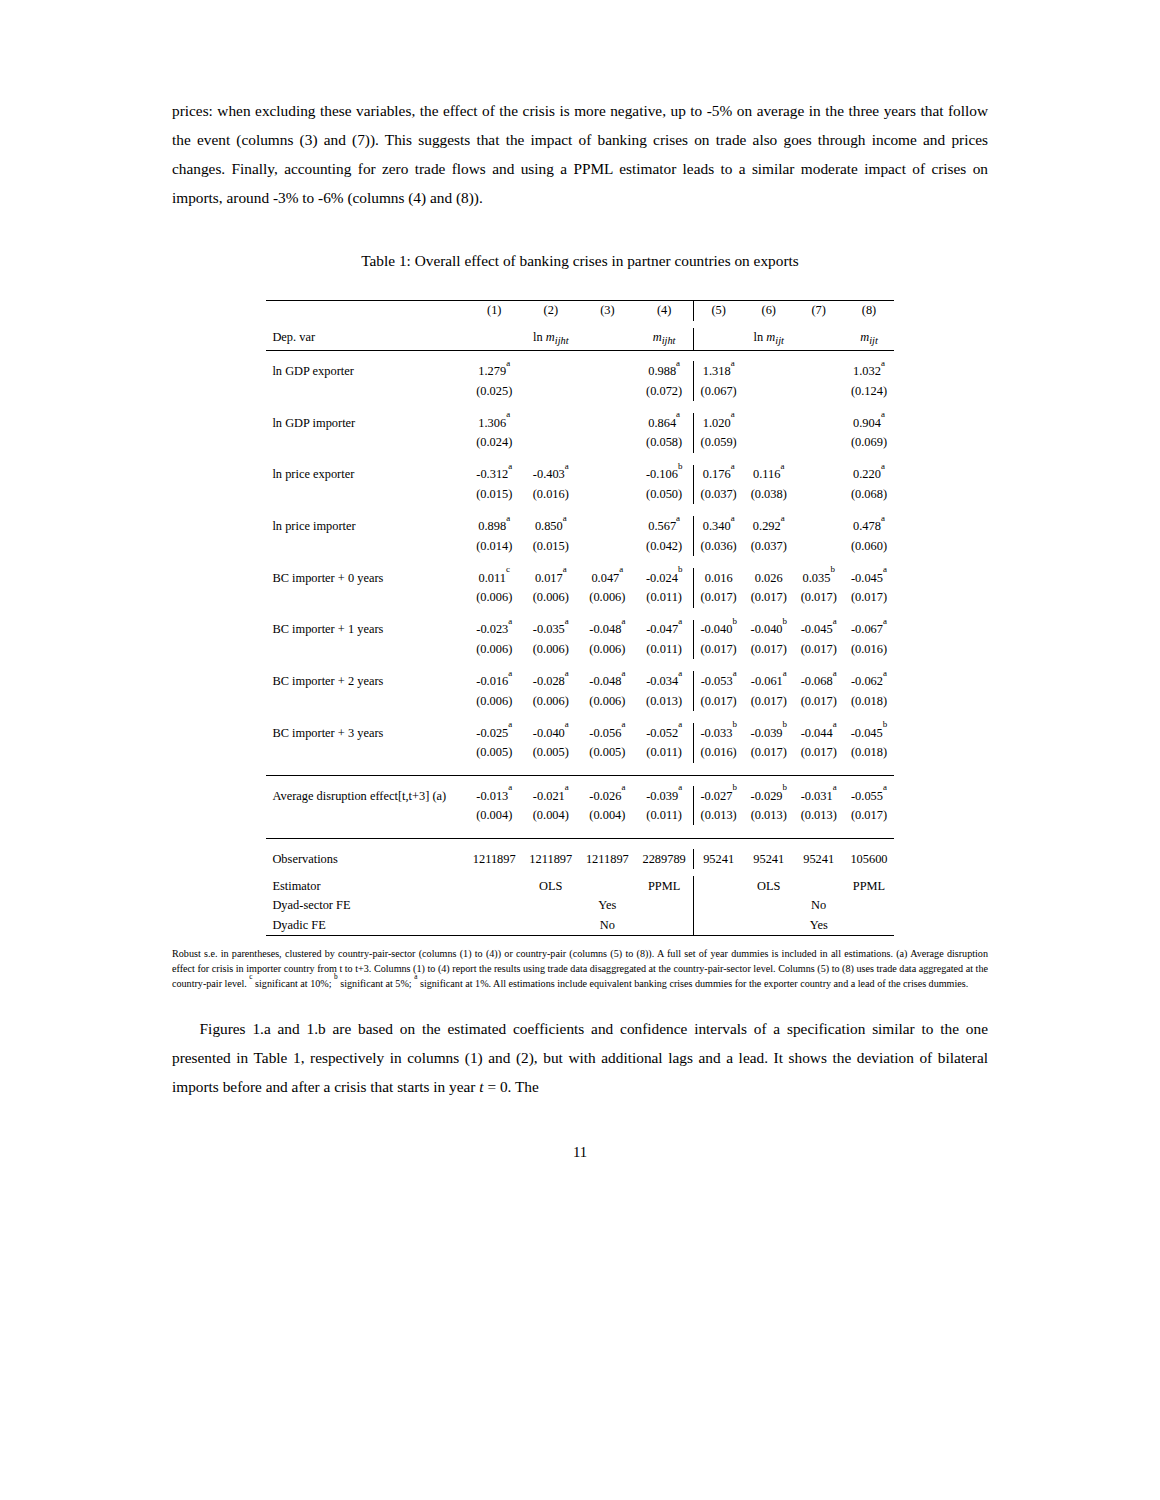prices: when excluding these variables, the effect of the crisis is more negative, up to -5% on average in the three years that follow the event (columns (3) and (7)). This suggests that the impact of banking crises on trade also goes through income and prices changes. Finally, accounting for zero trade flows and using a PPML estimator leads to a similar moderate impact of crises on imports, around -3% to -6% (columns (4) and (8)).
Table 1: Overall effect of banking crises in partner countries on exports
| | (1) | (2) | (3) | (4) | (5) | (6) | (7) | (8) |
| Dep. var | | ln m ijht | | m ijht | | ln m ijt | | m ijt |
| ln GDP exporter | 1.279 a | | | 0.988 a | 1.318 a | | | 1.032 a |
| | (0.025) | | | (0.072) | (0.067) | | | (0.124) |
| ln GDP importer | 1.306 a | | | 0.864 a | 1.020 a | | | 0.904 a |
| | (0.024) | | | (0.058) | (0.059) | | | (0.069) |
| ln price exporter | -0.312 a | -0.403 a | | -0.106 b | 0.176 a | 0.116 a | | 0.220 a |
| | (0.015) | (0.016) | | (0.050) | (0.037) | (0.038) | | (0.068) |
| ln price importer | 0.898 a | 0.850 a | | 0.567 a | 0.340 a | 0.292 a | | 0.478 a |
| | (0.014) | (0.015) | | (0.042) | (0.036) | (0.037) | | (0.060) |
| BC importer + 0 years | 0.011 c | 0.017 a | 0.047 a | -0.024 b | 0.016 | 0.026 | 0.035 b | -0.045 a |
| | (0.006) | (0.006) | (0.006) | (0.011) | (0.017) | (0.017) | (0.017) | (0.017) |
| BC importer + 1 years | -0.023 a | -0.035 a | -0.048 a | -0.047 a | -0.040 b | -0.040 b | -0.045 a | -0.067 a |
| | (0.006) | (0.006) | (0.006) | (0.011) | (0.017) | (0.017) | (0.017) | (0.016) |
| BC importer + 2 years | -0.016 a | -0.028 a | -0.048 a | -0.034 a | -0.053 a | -0.061 a | -0.068 a | -0.062 a |
| | (0.006) | (0.006) | (0.006) | (0.013) | (0.017) | (0.017) | (0.017) | (0.018) |
| BC importer + 3 years | -0.025 a | -0.040 a | -0.056 a | -0.052 a | -0.033 b | -0.039 b | -0.044 a | -0.045 b |
| | (0.005) | (0.005) | (0.005) | (0.011) | (0.016) | (0.017) | (0.017) | (0.018) |
| Average disruption effect[t,t+3] (a) | -0.013 a | -0.021 a | -0.026 a | -0.039 a | -0.027 b | -0.029 b | -0.031 a | -0.055 a |
| | (0.004) | (0.004) | (0.004) | (0.011) | (0.013) | (0.013) | (0.013) | (0.017) |
| Observations | 1211897 | 1211897 | 1211897 | 2289789 | 95241 | 95241 | 95241 | 105600 |
| Estimator | | OLS | | PPML | | OLS | | PPML |
| Dyad-sector FE | | | Yes | | | | No | |
| Dyadic FE | | | No | | | | Yes | |
Robust s.e. in parentheses, clustered by country-pair-sector (columns (1) to (4)) or country-pair (columns (5) to (8)). A full set of year dummies is included in all estimations. (a) Average disruption effect for crisis in importer country from t to t+3. Columns (1) to (4) report the results using trade data disaggregated at the country-pair-sector level. Columns (5) to (8) uses trade data aggregated at the country-pair level. c significant at 10%; b significant at 5%; a significant at 1%. All estimations include equivalent banking crises dummies for the exporter country and a lead of the crises dummies.
Figures 1.a and 1.b are based on the estimated coefficients and confidence intervals of a specification similar to the one presented in Table 1, respectively in columns (1) and (2), but with additional lags and a lead. It shows the deviation of bilateral imports before and after a crisis that starts in year t = 0. The
11